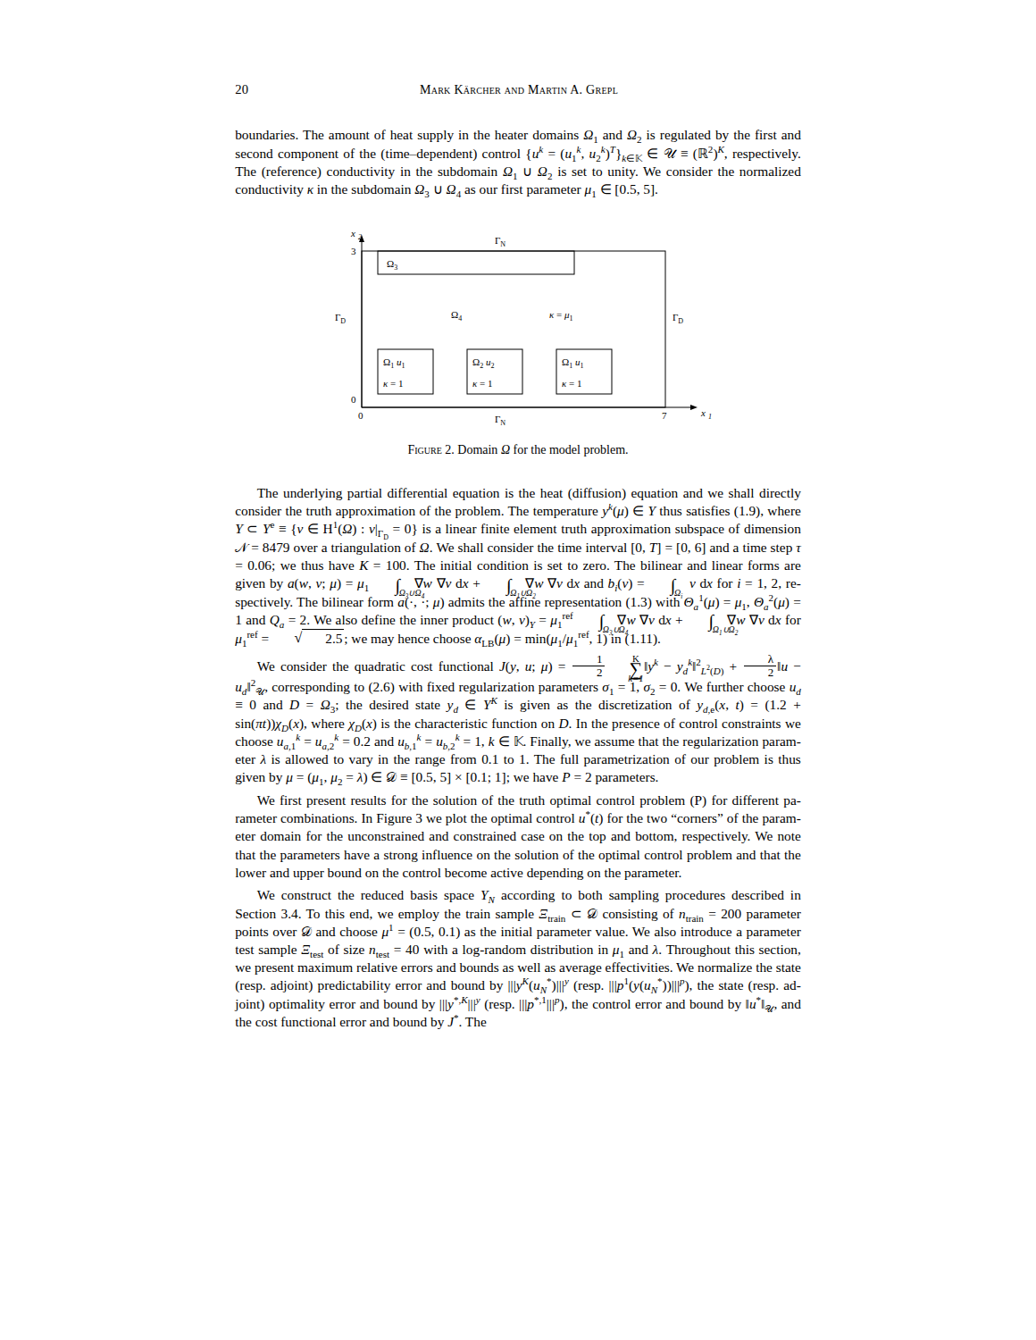20 Mark Kärcher and Martin A. Grepl
boundaries. The amount of heat supply in the heater domains Ω1 and Ω2 is regulated by the first and second component of the (time–dependent) control {uk = (u1k, u2k)T}k∈𝕂 ∈ 𝒰 ≡ (ℝ2)K, respectively. The (reference) conductivity in the subdomain Ω1 ∪ Ω2 is set to unity. We consider the normalized conductivity κ in the subdomain Ω3 ∪ Ω4 as our first parameter μ1 ∈ [0.5, 5].
x2 x1 Ω3 Ω4 κ = μ1 Ω1 u1 κ = 1 Ω2 u2 κ = 1 Ω1 u1 κ = 1 ΓN ΓN ΓD ΓD 3 0 0 7
Figure 2. Domain Ω for the model problem.
The underlying partial differential equation is the heat (diffusion) equation and we shall directly consider the truth approximation of the problem. The temperature yk(μ) ∈ Y thus satisfies (1.9), where Y ⊂ Ye ≡ {v ∈ H1(Ω) : v|ΓD = 0} is a linear finite element truth approximation subspace of dimension 𝒩 = 8479 over a triangulation of Ω. We shall consider the time interval [0, T] = [0, 6] and a time step τ = 0.06; we thus have K = 100. The initial condition is set to zero. The bilinear and linear forms are given by a(w, v; μ) = μ1 ∫Ω3∪Ω4 ∇w ∇v dx + ∫Ω1∪Ω2 ∇w ∇v dx and bi(v) = ∫Ωi v dx for i = 1, 2, respectively. The bilinear form a(·, ·; μ) admits the affine representation (1.3) with Θa1(μ) = μ1, Θa2(μ) = 1 and Qa = 2. We also define the inner product (w, v)Y = μ1ref ∫Ω3∪Ω4 ∇w ∇v dx + ∫Ω1∪Ω2 ∇w ∇v dx for μ1ref = 2.5; we may hence choose αLB(μ) = min(μ1/μ1ref, 1) in (1.11).
We consider the quadratic cost functional J(y, u; μ) = 12∑Kk=1‖yk − ydk‖2L2(D) + λ 2‖u − ud‖2𝒰, corresponding to (2.6) with fixed regularization parameters σ1 = 1, σ2 = 0. We further choose ud ≡ 0 and D = Ω3; the desired state yd ∈ YK is given as the discretization of yd,e(x, t) = (1.2 + sin(πt))χD(x), where χD(x) is the characteristic function on D. In the presence of control constraints we choose ua,1k = ua,2k = 0.2 and ub,1k = ub,2k = 1, k ∈ 𝕂. Finally, we assume that the regularization parameter λ is allowed to vary in the range from 0.1 to 1. The full parametrization of our problem is thus given by μ = (μ1, μ2 = λ) ∈ 𝒟 ≡ [0.5, 5] × [0.1; 1]; we have P = 2 parameters.
We first present results for the solution of the truth optimal control problem (P) for different parameter combinations. In Figure 3 we plot the optimal control u*(t) for the two “corners” of the parameter domain for the unconstrained and constrained case on the top and bottom, respectively. We note that the parameters have a strong influence on the solution of the optimal control problem and that the lower and upper bound on the control become active depending on the parameter.
We construct the reduced basis space YN according to both sampling procedures described in Section 3.4. To this end, we employ the train sample Ξtrain ⊂ 𝒟 consisting of ntrain = 200 parameter points over 𝒟 and choose μ1 = (0.5, 0.1) as the initial parameter value. We also introduce a parameter test sample Ξtest of size ntest = 40 with a log-random distribution in μ1 and λ. Throughout this section, we present maximum relative errors and bounds as well as average effectivities. We normalize the state (resp. adjoint) predictability error and bound by |||yK(uN*)|||y (resp. |||p1(y(uN*))|||p), the state (resp. adjoint) optimality error and bound by |||y*,K|||y (resp. |||p*,1|||p), the control error and bound by ‖u*‖𝒰, and the cost functional error and bound by J*. The